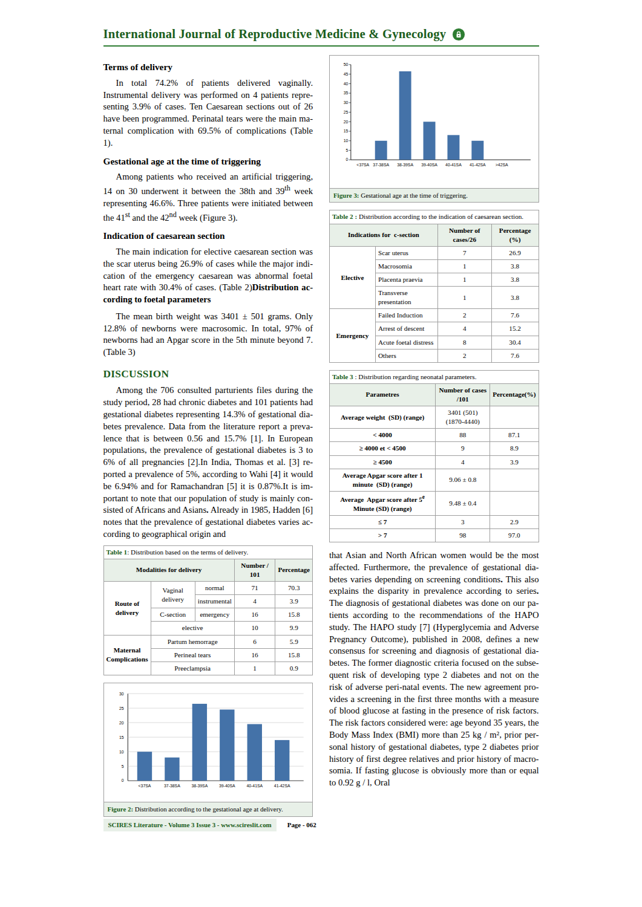International Journal of Reproductive Medicine & Gynecology
Terms of delivery
In total 74.2% of patients delivered vaginally. Instrumental delivery was performed on 4 patients representing 3.9% of cases. Ten Caesarean sections out of 26 have been programmed. Perinatal tears were the main maternal complication with 69.5% of complications (Table 1).
Gestational age at the time of triggering
Among patients who received an artificial triggering, 14 on 30 underwent it between the 38th and 39th week representing 46.6%. Three patients were initiated between the 41st and the 42nd week (Figure 3).
Indication of caesarean section
The main indication for elective caesarean section was the scar uterus being 26.9% of cases while the major indication of the emergency caesarean was abnormal foetal heart rate with 30.4% of cases. (Table 2)Distribution according to foetal parameters
The mean birth weight was 3401 ± 501 grams. Only 12.8% of newborns were macrosomic. In total, 97% of newborns had an Apgar score in the 5th minute beyond 7. (Table 3)
DISCUSSION
Among the 706 consulted parturients files during the study period, 28 had chronic diabetes and 101 patients had gestational diabetes representing 14.3% of gestational diabetes prevalence. Data from the literature report a prevalence that is between 0.56 and 15.7% [1]. In European populations, the prevalence of gestational diabetes is 3 to 6% of all pregnancies [2].In India, Thomas et al. [3] reported a prevalence of 5%, according to Wahi [4] it would be 6.94% and for Ramachandran [5] it is 0.87%.It is important to note that our population of study is mainly consisted of Africans and Asians. Already in 1985, Hadden [6] notes that the prevalence of gestational diabetes varies according to geographical origin and
Table 1 : Distribution based on the terms of delivery.
| Modalities for delivery | Number / 101 | Percentage |
| --- | --- | --- |
| Route of delivery | Vaginal delivery | normal | 71 | 70.3 |
| instrumental | 4 | 3.9 |
| C-section | emergency | 16 | 15.8 |
| elective | 10 | 9.9 |
| Maternal Complications | Partum hemorrage | 6 | 5.9 |
| Perineal tears | 16 | 15.8 |
| Preeclampsia | 1 | 0.9 |
0 5 10 15 20 25 30 <37SA 37-38SA 38-39SA 39-40SA 40-41SA 41-42SA
Figure 2: Distribution according to the gestational age at delivery.
0 5 10 15 20 25 30 35 40 45 50 <37SA 37-38SA 38-39SA 39-40SA 40-41SA 41-42SA >42SA
Figure 3: Gestational age at the time of triggering.
Table 2 : Distribution according to the indication of caesarean section.
| Indications for c-section | Number of cases/26 | Percentage (%) |
| --- | --- | --- |
| Elective | Scar uterus | 7 | 26.9 |
| Macrosomia | 1 | 3.8 |
| Placenta praevia | 1 | 3.8 |
| Transverse presentation | 1 | 3.8 |
| Emergency | Failed Induction | 2 | 7.6 |
| Arrest of descent | 4 | 15.2 |
| Acute foetal distress | 8 | 30.4 |
| Others | 2 | 7.6 |
Table 3 : Distribution regarding neonatal parameters.
| Parametres | Number of cases /101 | Percentage(%) |
| --- | --- | --- |
| Average weight (SD) (range) | 3401 (501) (1870-4440) | |
| < 4000 | 88 | 87.1 |
| ≥ 4000 et < 4500 | 9 | 8.9 |
| ≥ 4500 | 4 | 3.9 |
| Average Apgar score after 1 minute (SD) (range) | 9.06 ± 0.8 | |
| Average Apgar score after 5 e Minute (SD) (range) | 9.48 ± 0.4 | |
| ≤ 7 | 3 | 2.9 |
| > 7 | 98 | 97.0 |
that Asian and North African women would be the most affected. Furthermore, the prevalence of gestational diabetes varies depending on screening conditions. This also explains the disparity in prevalence according to series. The diagnosis of gestational diabetes was done on our patients according to the recommendations of the HAPO study. The HAPO study [7] (Hyperglycemia and Adverse Pregnancy Outcome), published in 2008, defines a new consensus for screening and diagnosis of gestational diabetes. The former diagnostic criteria focused on the subsequent risk of developing type 2 diabetes and not on the risk of adverse peri-natal events. The new agreement provides a screening in the first three months with a measure of blood glucose at fasting in the presence of risk factors. The risk factors considered were: age beyond 35 years, the Body Mass Index (BMI) more than 25 kg / m², prior personal history of gestational diabetes, type 2 diabetes prior history of first degree relatives and prior history of macrosomia. If fasting glucose is obviously more than or equal to 0.92 g / l, Oral
SCIRES Literature - Volume 3 Issue 3 - www.scireslit.com
Page - 062